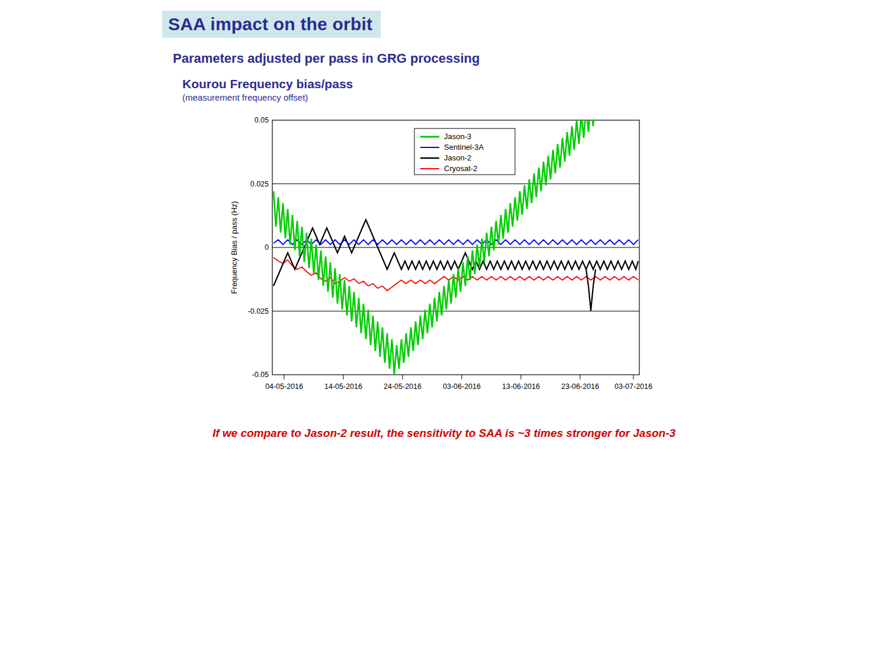SAA impact on the orbit
Parameters adjusted per pass in GRG processing
Kourou Frequency bias/pass
(measurement frequency offset)
0.05 0.025 0 -0.025 -0.05 Frequency Bias / pass (Hz) 04-05-2016 14-05-2016 24-05-2016 03-06-2016 13-06-2016 23-06-2016 03-07-2016 Jason-3 Sentinel-3A Jason-2 Cryosat-2
If we compare to Jason-2 result, the sensitivity to SAA is ~3 times stronger for Jason-3